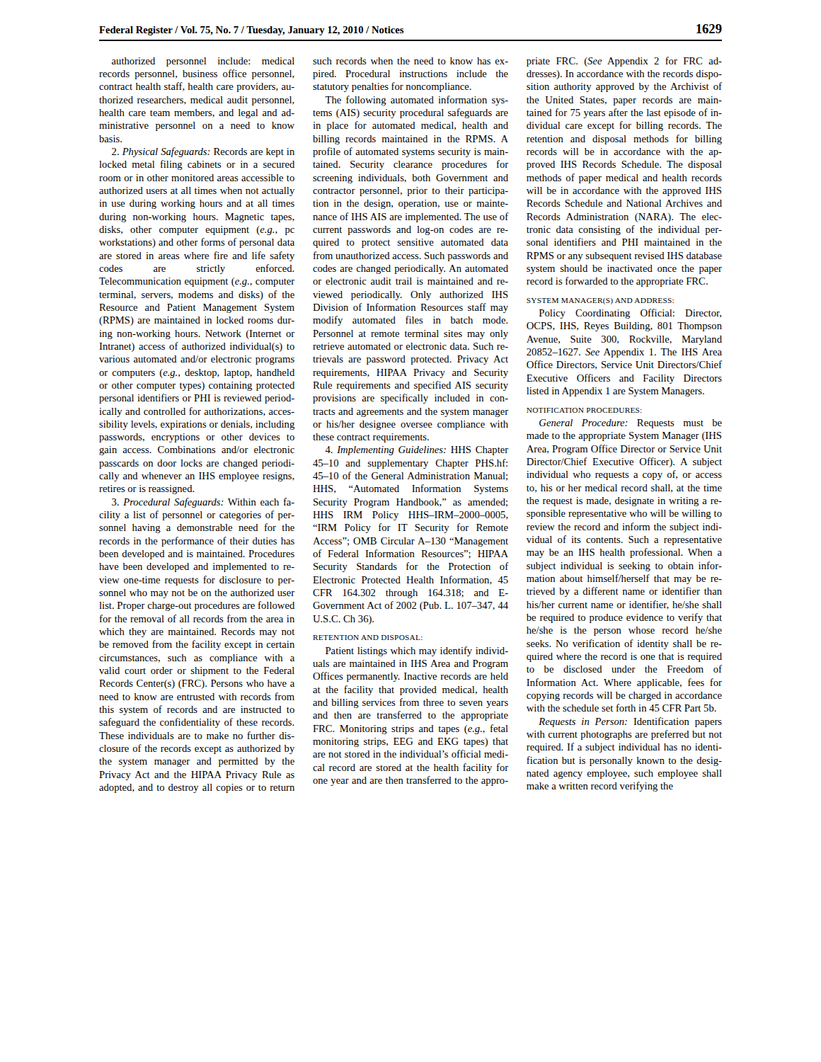Federal Register / Vol. 75, No. 7 / Tuesday, January 12, 2010 / Notices 1629
authorized personnel include: medical records personnel, business office personnel, contract health staff, health care providers, authorized researchers, medical audit personnel, health care team members, and legal and administrative personnel on a need to know basis.
2. Physical Safeguards: Records are kept in locked metal filing cabinets or in a secured room or in other monitored areas accessible to authorized users at all times when not actually in use during working hours and at all times during non-working hours. Magnetic tapes, disks, other computer equipment (e.g., pc workstations) and other forms of personal data are stored in areas where fire and life safety codes are strictly enforced. Telecommunication equipment (e.g., computer terminal, servers, modems and disks) of the Resource and Patient Management System (RPMS) are maintained in locked rooms during non-working hours. Network (Internet or Intranet) access of authorized individual(s) to various automated and/or electronic programs or computers (e.g., desktop, laptop, handheld or other computer types) containing protected personal identifiers or PHI is reviewed periodically and controlled for authorizations, accessibility levels, expirations or denials, including passwords, encryptions or other devices to gain access. Combinations and/or electronic passcards on door locks are changed periodically and whenever an IHS employee resigns, retires or is reassigned.
3. Procedural Safeguards: Within each facility a list of personnel or categories of personnel having a demonstrable need for the records in the performance of their duties has been developed and is maintained. Procedures have been developed and implemented to review one-time requests for disclosure to personnel who may not be on the authorized user list. Proper charge-out procedures are followed for the removal of all records from the area in which they are maintained. Records may not be removed from the facility except in certain circumstances, such as compliance with a valid court order or shipment to the Federal Records Center(s) (FRC). Persons who have a need to know are entrusted with records from this system of records and are instructed to safeguard the confidentiality of these records. These individuals are to make no further disclosure of the records except as authorized by the system manager and permitted by the Privacy Act and the HIPAA Privacy Rule as adopted, and to destroy all copies or to return such records when the need to know has expired. Procedural instructions include the statutory penalties for noncompliance.
The following automated information systems (AIS) security procedural safeguards are in place for automated medical, health and billing records maintained in the RPMS. A profile of automated systems security is maintained. Security clearance procedures for screening individuals, both Government and contractor personnel, prior to their participation in the design, operation, use or maintenance of IHS AIS are implemented. The use of current passwords and log-on codes are required to protect sensitive automated data from unauthorized access. Such passwords and codes are changed periodically. An automated or electronic audit trail is maintained and reviewed periodically. Only authorized IHS Division of Information Resources staff may modify automated files in batch mode. Personnel at remote terminal sites may only retrieve automated or electronic data. Such retrievals are password protected. Privacy Act requirements, HIPAA Privacy and Security Rule requirements and specified AIS security provisions are specifically included in contracts and agreements and the system manager or his/her designee oversee compliance with these contract requirements.
4. Implementing Guidelines: HHS Chapter 45–10 and supplementary Chapter PHS.hf: 45–10 of the General Administration Manual; HHS, “Automated Information Systems Security Program Handbook,” as amended; HHS IRM Policy HHS–IRM–2000–0005, “IRM Policy for IT Security for Remote Access”; OMB Circular A–130 “Management of Federal Information Resources”; HIPAA Security Standards for the Protection of Electronic Protected Health Information, 45 CFR 164.302 through 164.318; and E-Government Act of 2002 (Pub. L. 107–347, 44 U.S.C. Ch 36).
Retention and Disposal:
Patient listings which may identify individuals are maintained in IHS Area and Program Offices permanently. Inactive records are held at the facility that provided medical, health and billing services from three to seven years and then are transferred to the appropriate FRC. Monitoring strips and tapes (e.g., fetal monitoring strips, EEG and EKG tapes) that are not stored in the individual’s official medical record are stored at the health facility for one year and are then transferred to the appropriate FRC. (See Appendix 2 for FRC addresses). In accordance with the records disposition authority approved by the Archivist of the United States, paper records are maintained for 75 years after the last episode of individual care except for billing records. The retention and disposal methods for billing records will be in accordance with the approved IHS Records Schedule. The disposal methods of paper medical and health records will be in accordance with the approved IHS Records Schedule and National Archives and Records Administration (NARA). The electronic data consisting of the individual personal identifiers and PHI maintained in the RPMS or any subsequent revised IHS database system should be inactivated once the paper record is forwarded to the appropriate FRC.
System Manager(s) and Address:
Policy Coordinating Official: Director, OCPS, IHS, Reyes Building, 801 Thompson Avenue, Suite 300, Rockville, Maryland 20852–1627. See Appendix 1. The IHS Area Office Directors, Service Unit Directors/Chief Executive Officers and Facility Directors listed in Appendix 1 are System Managers.
Notification Procedures:
General Procedure: Requests must be made to the appropriate System Manager (IHS Area, Program Office Director or Service Unit Director/Chief Executive Officer). A subject individual who requests a copy of, or access to, his or her medical record shall, at the time the request is made, designate in writing a responsible representative who will be willing to review the record and inform the subject individual of its contents. Such a representative may be an IHS health professional. When a subject individual is seeking to obtain information about himself/herself that may be retrieved by a different name or identifier than his/her current name or identifier, he/she shall be required to produce evidence to verify that he/she is the person whose record he/she seeks. No verification of identity shall be required where the record is one that is required to be disclosed under the Freedom of Information Act. Where applicable, fees for copying records will be charged in accordance with the schedule set forth in 45 CFR Part 5b.
Requests in Person: Identification papers with current photographs are preferred but not required. If a subject individual has no identification but is personally known to the designated agency employee, such employee shall make a written record verifying the